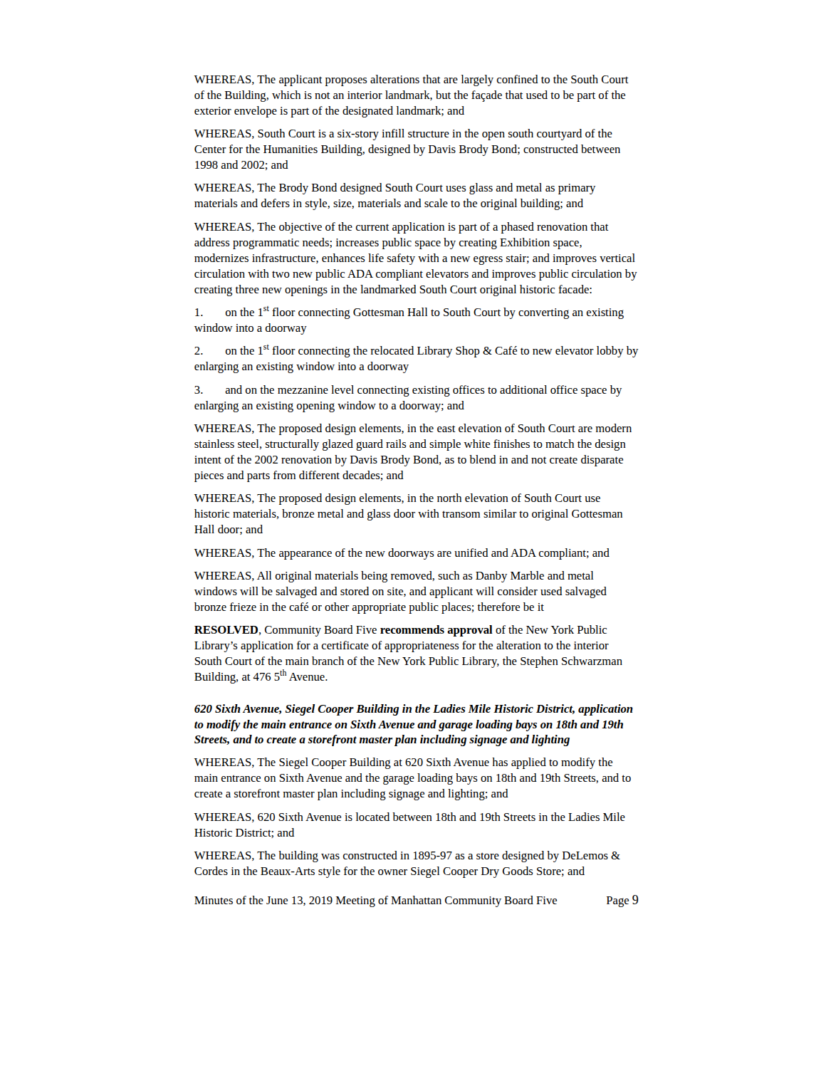WHEREAS, The applicant proposes alterations that are largely confined to the South Court of the Building, which is not an interior landmark, but the façade that used to be part of the exterior envelope is part of the designated landmark; and
WHEREAS, South Court is a six-story infill structure in the open south courtyard of the Center for the Humanities Building, designed by Davis Brody Bond; constructed between 1998 and 2002; and
WHEREAS, The Brody Bond designed South Court uses glass and metal as primary materials and defers in style, size, materials and scale to the original building; and
WHEREAS, The objective of the current application is part of a phased renovation that address programmatic needs; increases public space by creating Exhibition space, modernizes infrastructure, enhances life safety with a new egress stair; and improves vertical circulation with two new public ADA compliant elevators and improves public circulation by creating three new openings in the landmarked South Court original historic facade:
1. on the 1st floor connecting Gottesman Hall to South Court by converting an existing window into a doorway
2. on the 1st floor connecting the relocated Library Shop & Café to new elevator lobby by enlarging an existing window into a doorway
3. and on the mezzanine level connecting existing offices to additional office space by enlarging an existing opening window to a doorway; and
WHEREAS, The proposed design elements, in the east elevation of South Court are modern stainless steel, structurally glazed guard rails and simple white finishes to match the design intent of the 2002 renovation by Davis Brody Bond, as to blend in and not create disparate pieces and parts from different decades; and
WHEREAS, The proposed design elements, in the north elevation of South Court use historic materials, bronze metal and glass door with transom similar to original Gottesman Hall door; and
WHEREAS, The appearance of the new doorways are unified and ADA compliant; and
WHEREAS, All original materials being removed, such as Danby Marble and metal windows will be salvaged and stored on site, and applicant will consider used salvaged bronze frieze in the café or other appropriate public places; therefore be it
RESOLVED, Community Board Five recommends approval of the New York Public Library’s application for a certificate of appropriateness for the alteration to the interior South Court of the main branch of the New York Public Library, the Stephen Schwarzman Building, at 476 5th Avenue.
620 Sixth Avenue, Siegel Cooper Building in the Ladies Mile Historic District, application to modify the main entrance on Sixth Avenue and garage loading bays on 18th and 19th Streets, and to create a storefront master plan including signage and lighting
WHEREAS, The Siegel Cooper Building at 620 Sixth Avenue has applied to modify the main entrance on Sixth Avenue and the garage loading bays on 18th and 19th Streets, and to create a storefront master plan including signage and lighting; and
WHEREAS, 620 Sixth Avenue is located between 18th and 19th Streets in the Ladies Mile Historic District; and
WHEREAS, The building was constructed in 1895-97 as a store designed by DeLemos & Cordes in the Beaux-Arts style for the owner Siegel Cooper Dry Goods Store; and
Minutes of the June 13, 2019 Meeting of Manhattan Community Board Five Page 9